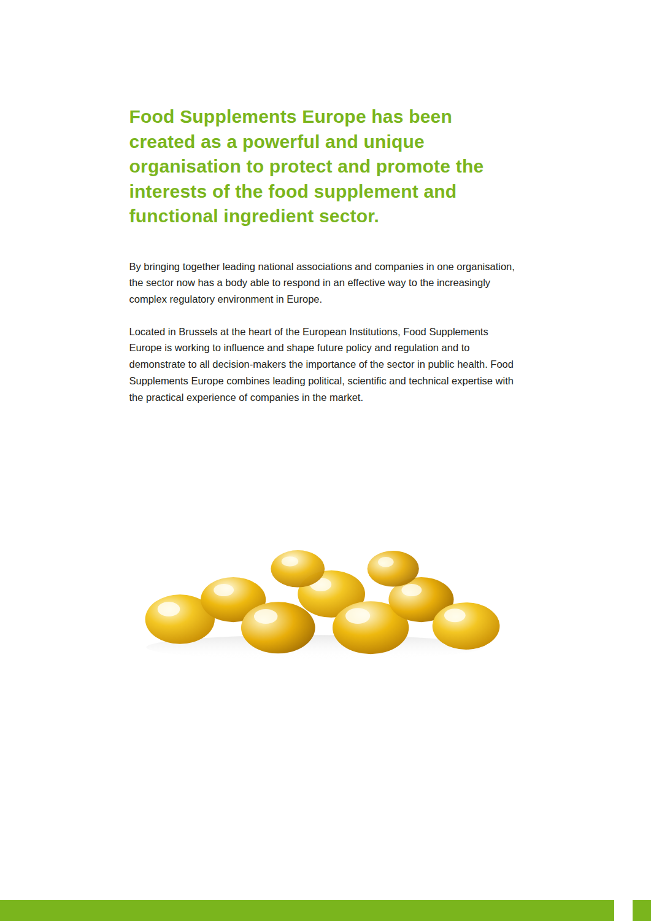Food Supplements Europe has been created as a powerful and unique organisation to protect and promote the interests of the food supplement and functional ingredient sector.
By bringing together leading national associations and companies in one organisation, the sector now has a body able to respond in an effective way to the increasingly complex regulatory environment in Europe.
Located in Brussels at the heart of the European Institutions, Food Supplements Europe is working to influence and shape future policy and regulation and to demonstrate to all decision-makers the importance of the sector in public health. Food Supplements Europe combines leading political, scientific and technical expertise with the practical experience of companies in the market.